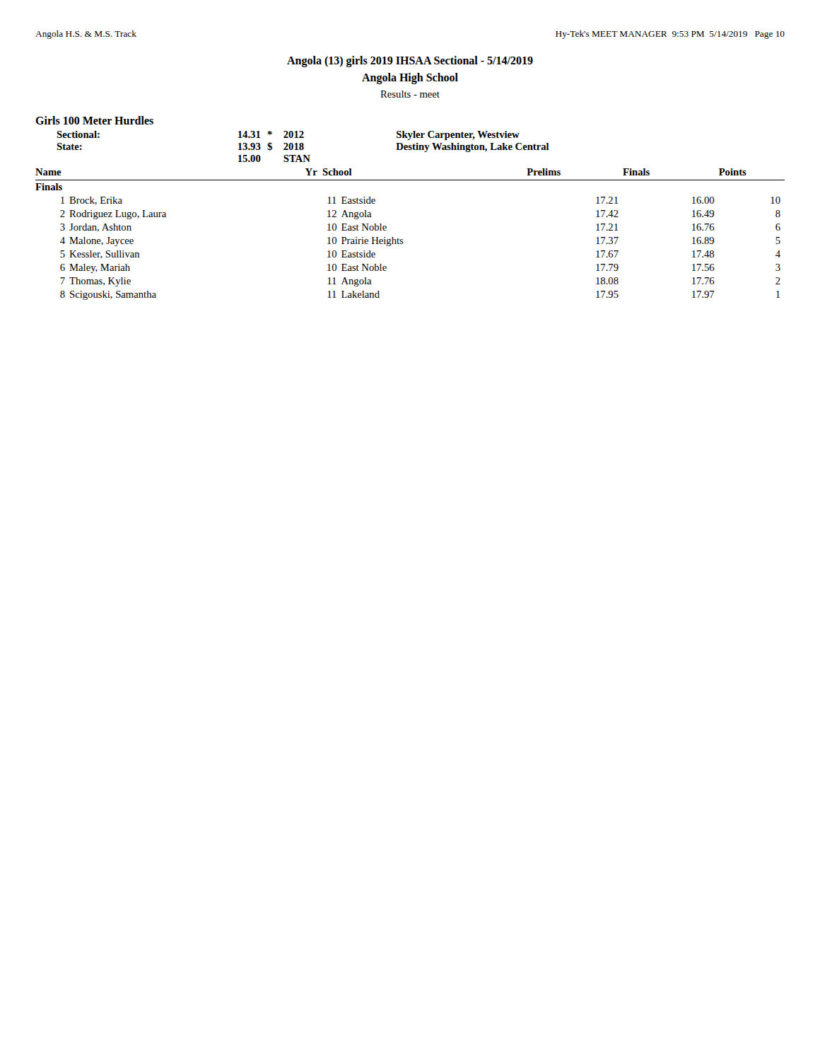Angola H.S. & M.S. Track
Hy-Tek's MEET MANAGER 9:53 PM 5/14/2019 Page 10
Angola (13) girls 2019 IHSAA Sectional - 5/14/2019
Angola High School
Results - meet
Girls 100 Meter Hurdles
| Sectional: | 14.31 | * | 2012 | Skyler Carpenter, Westview |
| State: | 13.93 | $ | 2018 | Destiny Washington, Lake Central |
| | 15.00 | | STAN | |
| Name | Yr School | Prelims | Finals | Points |
| --- | --- | --- | --- | --- |
| Finals |
| 1 | Brock, Erika | 11 | Eastside | 17.21 | 16.00 | 10 |
| 2 | Rodriguez Lugo, Laura | 12 | Angola | 17.42 | 16.49 | 8 |
| 3 | Jordan, Ashton | 10 | East Noble | 17.21 | 16.76 | 6 |
| 4 | Malone, Jaycee | 10 | Prairie Heights | 17.37 | 16.89 | 5 |
| 5 | Kessler, Sullivan | 10 | Eastside | 17.67 | 17.48 | 4 |
| 6 | Maley, Mariah | 10 | East Noble | 17.79 | 17.56 | 3 |
| 7 | Thomas, Kylie | 11 | Angola | 18.08 | 17.76 | 2 |
| 8 | Scigouski, Samantha | 11 | Lakeland | 17.95 | 17.97 | 1 |